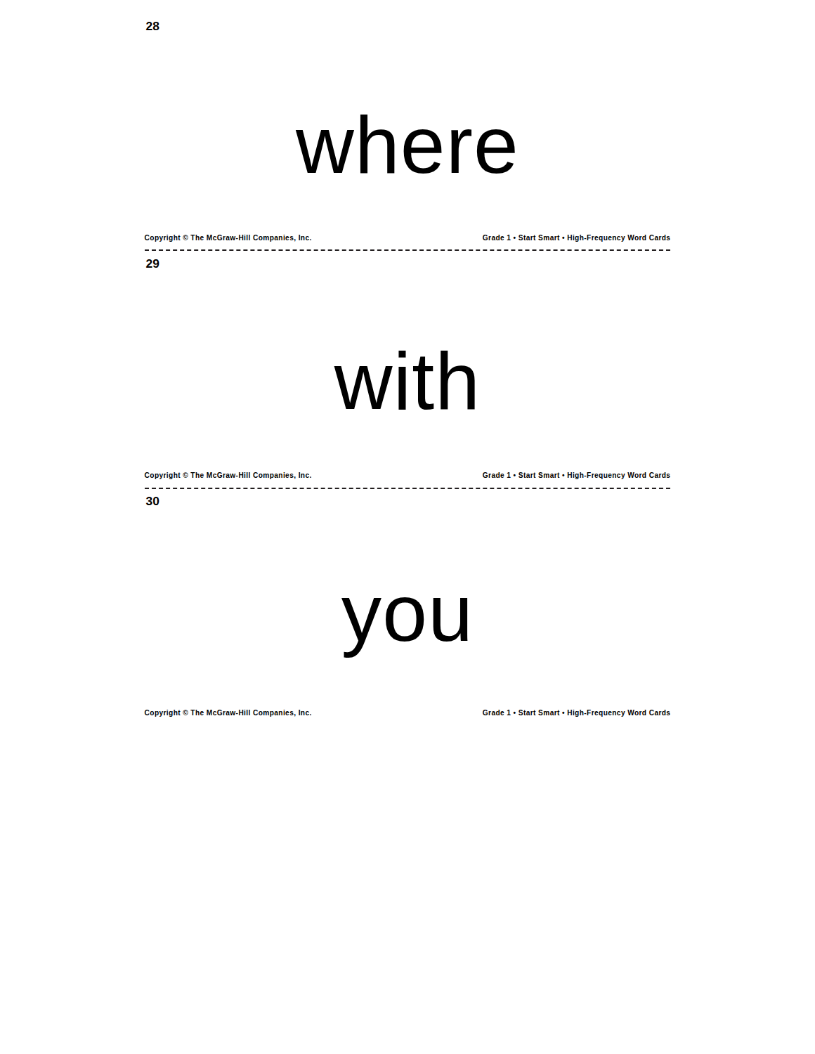28
where
Copyright © The McGraw-Hill Companies, Inc. Grade 1 • Start Smart • High-Frequency Word Cards
29
with
Copyright © The McGraw-Hill Companies, Inc. Grade 1 • Start Smart • High-Frequency Word Cards
30
you
Copyright © The McGraw-Hill Companies, Inc. Grade 1 • Start Smart • High-Frequency Word Cards